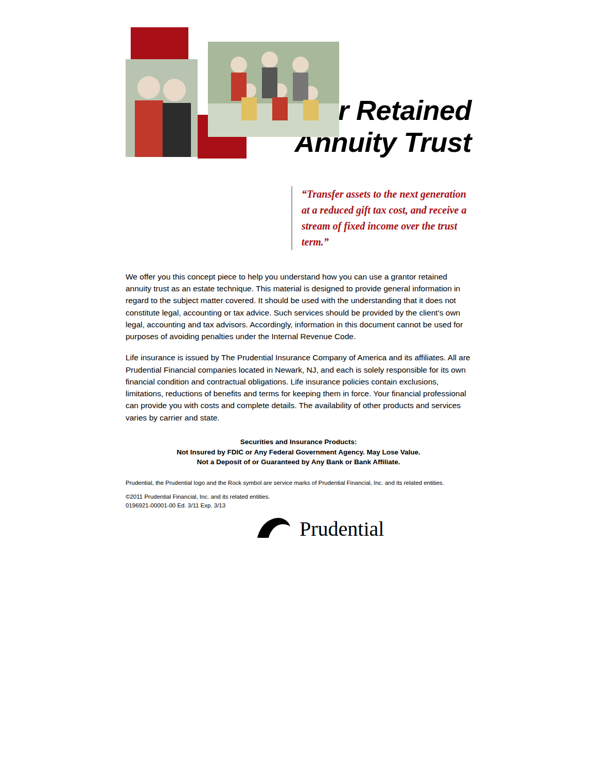Grantor RetainedAnnuity Trust
“Transfer assets to the next generation at a reduced gift tax cost, and receive a stream of fixed income over the trust term.”
We offer you this concept piece to help you understand how you can use a grantor retained annuity trust as an estate technique. This material is designed to provide general information in regard to the subject matter covered. It should be used with the understanding that it does not constitute legal, accounting or tax advice. Such services should be provided by the client’s own legal, accounting and tax advisors. Accordingly, information in this document cannot be used for purposes of avoiding penalties under the Internal Revenue Code.
Life insurance is issued by The Prudential Insurance Company of America and its affiliates. All are Prudential Financial companies located in Newark, NJ, and each is solely responsible for its own financial condition and contractual obligations. Life insurance policies contain exclusions, limitations, reductions of benefits and terms for keeping them in force. Your financial professional can provide you with costs and complete details. The availability of other products and services varies by carrier and state.
Securities and Insurance Products:
Not Insured by FDIC or Any Federal Government Agency. May Lose Value.
Not a Deposit of or Guaranteed by Any Bank or Bank Affiliate.
Prudential, the Prudential logo and the Rock symbol are service marks of Prudential Financial, Inc. and its related entities.
©2011 Prudential Financial, Inc. and its related entities.
0196921-00001-00 Ed. 3/11 Exp. 3/13